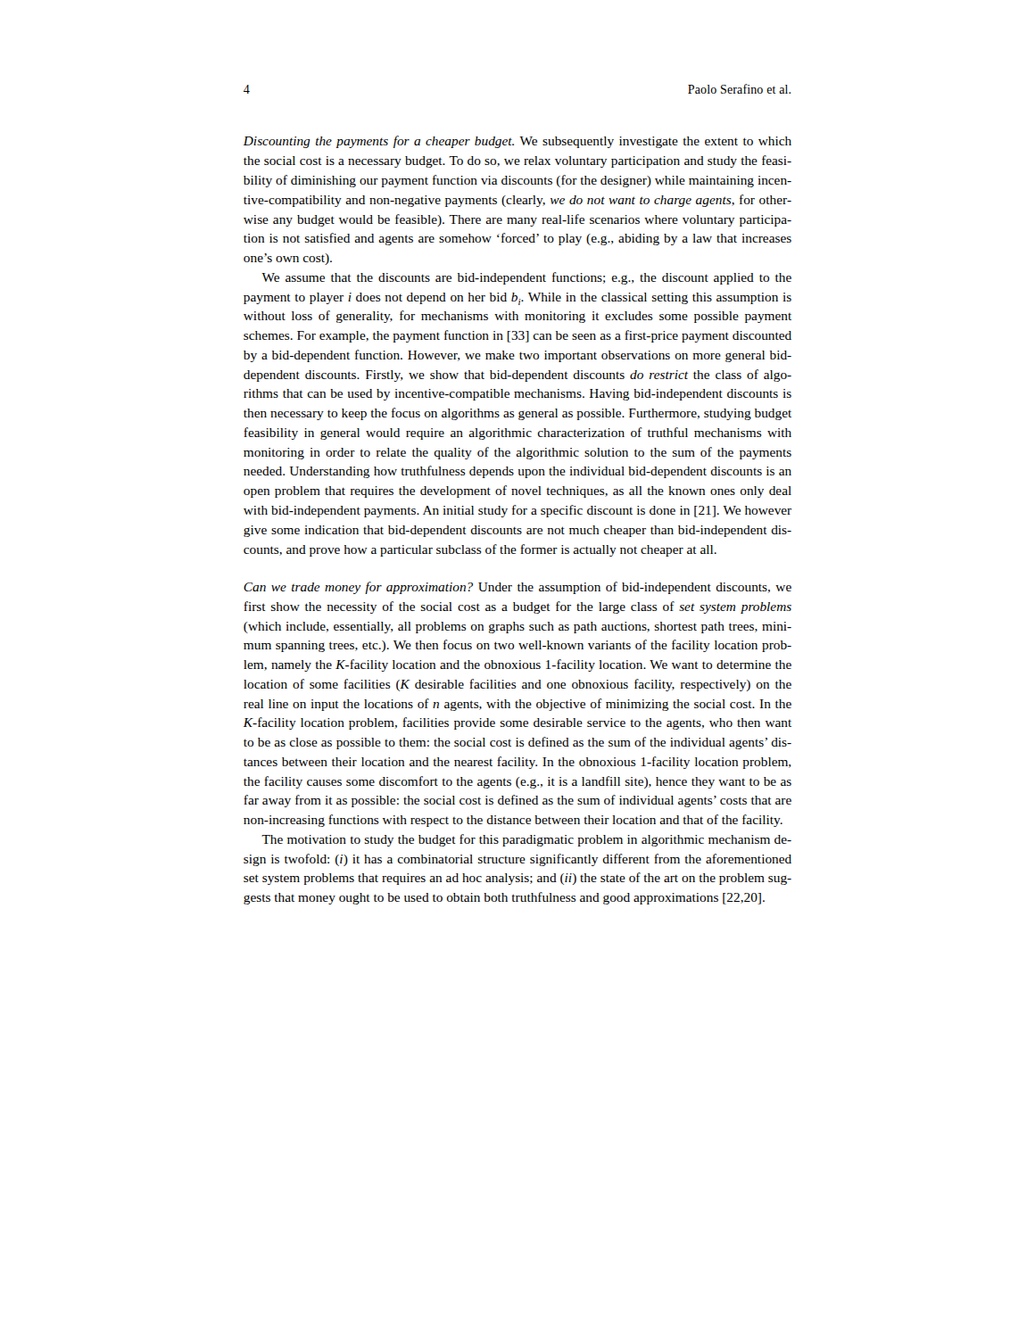4 Paolo Serafino et al.
Discounting the payments for a cheaper budget. We subsequently investigate the extent to which the social cost is a necessary budget. To do so, we relax voluntary participation and study the feasibility of diminishing our payment function via discounts (for the designer) while maintaining incentive-compatibility and non-negative payments (clearly, we do not want to charge agents, for otherwise any budget would be feasible). There are many real-life scenarios where voluntary participation is not satisfied and agents are somehow ‘forced’ to play (e.g., abiding by a law that increases one’s own cost).
We assume that the discounts are bid-independent functions; e.g., the discount applied to the payment to player i does not depend on her bid bi. While in the classical setting this assumption is without loss of generality, for mechanisms with monitoring it excludes some possible payment schemes. For example, the payment function in [33] can be seen as a first-price payment discounted by a bid-dependent function. However, we make two important observations on more general bid-dependent discounts. Firstly, we show that bid-dependent discounts do restrict the class of algorithms that can be used by incentive-compatible mechanisms. Having bid-independent discounts is then necessary to keep the focus on algorithms as general as possible. Furthermore, studying budget feasibility in general would require an algorithmic characterization of truthful mechanisms with monitoring in order to relate the quality of the algorithmic solution to the sum of the payments needed. Understanding how truthfulness depends upon the individual bid-dependent discounts is an open problem that requires the development of novel techniques, as all the known ones only deal with bid-independent payments. An initial study for a specific discount is done in [21]. We however give some indication that bid-dependent discounts are not much cheaper than bid-independent discounts, and prove how a particular subclass of the former is actually not cheaper at all.
Can we trade money for approximation? Under the assumption of bid-independent discounts, we first show the necessity of the social cost as a budget for the large class of set system problems (which include, essentially, all problems on graphs such as path auctions, shortest path trees, minimum spanning trees, etc.). We then focus on two well-known variants of the facility location problem, namely the K-facility location and the obnoxious 1-facility location. We want to determine the location of some facilities (K desirable facilities and one obnoxious facility, respectively) on the real line on input the locations of n agents, with the objective of minimizing the social cost. In the K-facility location problem, facilities provide some desirable service to the agents, who then want to be as close as possible to them: the social cost is defined as the sum of the individual agents’ distances between their location and the nearest facility. In the obnoxious 1-facility location problem, the facility causes some discomfort to the agents (e.g., it is a landfill site), hence they want to be as far away from it as possible: the social cost is defined as the sum of individual agents’ costs that are non-increasing functions with respect to the distance between their location and that of the facility.
The motivation to study the budget for this paradigmatic problem in algorithmic mechanism design is twofold: (i) it has a combinatorial structure significantly different from the aforementioned set system problems that requires an ad hoc analysis; and (ii) the state of the art on the problem suggests that money ought to be used to obtain both truthfulness and good approximations [22,20].